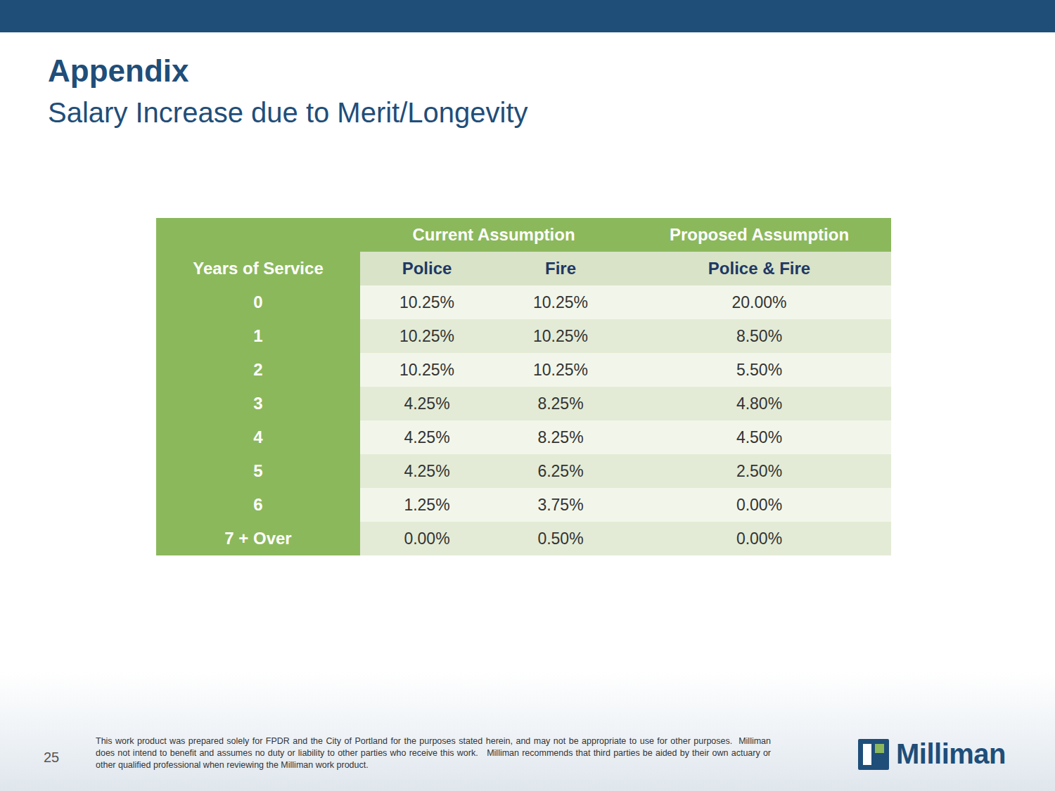Appendix
Salary Increase due to Merit/Longevity
| | Current Assumption | Proposed Assumption |
| --- | --- | --- |
| Years of Service | Police | Fire | Police & Fire |
| 0 | 10.25% | 10.25% | 20.00% |
| 1 | 10.25% | 10.25% | 8.50% |
| 2 | 10.25% | 10.25% | 5.50% |
| 3 | 4.25% | 8.25% | 4.80% |
| 4 | 4.25% | 8.25% | 4.50% |
| 5 | 4.25% | 6.25% | 2.50% |
| 6 | 1.25% | 3.75% | 0.00% |
| 7 + Over | 0.00% | 0.50% | 0.00% |
25
This work product was prepared solely for FPDR and the City of Portland for the purposes stated herein, and may not be appropriate to use for other purposes. Milliman does not intend to benefit and assumes no duty or liability to other parties who receive this work. Milliman recommends that third parties be aided by their own actuary or other qualified professional when reviewing the Milliman work product.
Milliman